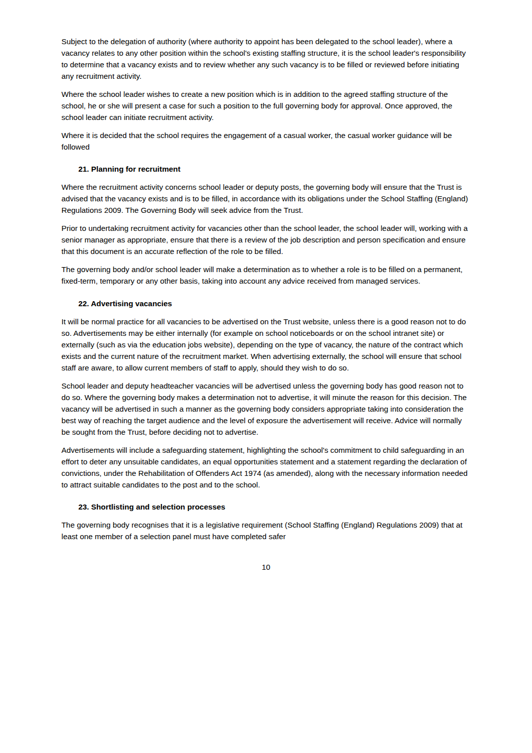Subject to the delegation of authority (where authority to appoint has been delegated to the school leader), where a vacancy relates to any other position within the school's existing staffing structure, it is the school leader's responsibility to determine that a vacancy exists and to review whether any such vacancy is to be filled or reviewed before initiating any recruitment activity.
Where the school leader wishes to create a new position which is in addition to the agreed staffing structure of the school, he or she will present a case for such a position to the full governing body for approval. Once approved, the school leader can initiate recruitment activity.
Where it is decided that the school requires the engagement of a casual worker, the casual worker guidance will be followed
21. Planning for recruitment
Where the recruitment activity concerns school leader or deputy posts, the governing body will ensure that the Trust is advised that the vacancy exists and is to be filled, in accordance with its obligations under the School Staffing (England) Regulations 2009. The Governing Body will seek advice from the Trust.
Prior to undertaking recruitment activity for vacancies other than the school leader, the school leader will, working with a senior manager as appropriate, ensure that there is a review of the job description and person specification and ensure that this document is an accurate reflection of the role to be filled.
The governing body and/or school leader will make a determination as to whether a role is to be filled on a permanent, fixed-term, temporary or any other basis, taking into account any advice received from managed services.
22. Advertising vacancies
It will be normal practice for all vacancies to be advertised on the Trust website, unless there is a good reason not to do so. Advertisements may be either internally (for example on school noticeboards or on the school intranet site) or externally (such as via the education jobs website), depending on the type of vacancy, the nature of the contract which exists and the current nature of the recruitment market. When advertising externally, the school will ensure that school staff are aware, to allow current members of staff to apply, should they wish to do so.
School leader and deputy headteacher vacancies will be advertised unless the governing body has good reason not to do so. Where the governing body makes a determination not to advertise, it will minute the reason for this decision. The vacancy will be advertised in such a manner as the governing body considers appropriate taking into consideration the best way of reaching the target audience and the level of exposure the advertisement will receive. Advice will normally be sought from the Trust, before deciding not to advertise.
Advertisements will include a safeguarding statement, highlighting the school's commitment to child safeguarding in an effort to deter any unsuitable candidates, an equal opportunities statement and a statement regarding the declaration of convictions, under the Rehabilitation of Offenders Act 1974 (as amended), along with the necessary information needed to attract suitable candidates to the post and to the school.
23. Shortlisting and selection processes
The governing body recognises that it is a legislative requirement (School Staffing (England) Regulations 2009) that at least one member of a selection panel must have completed safer
10